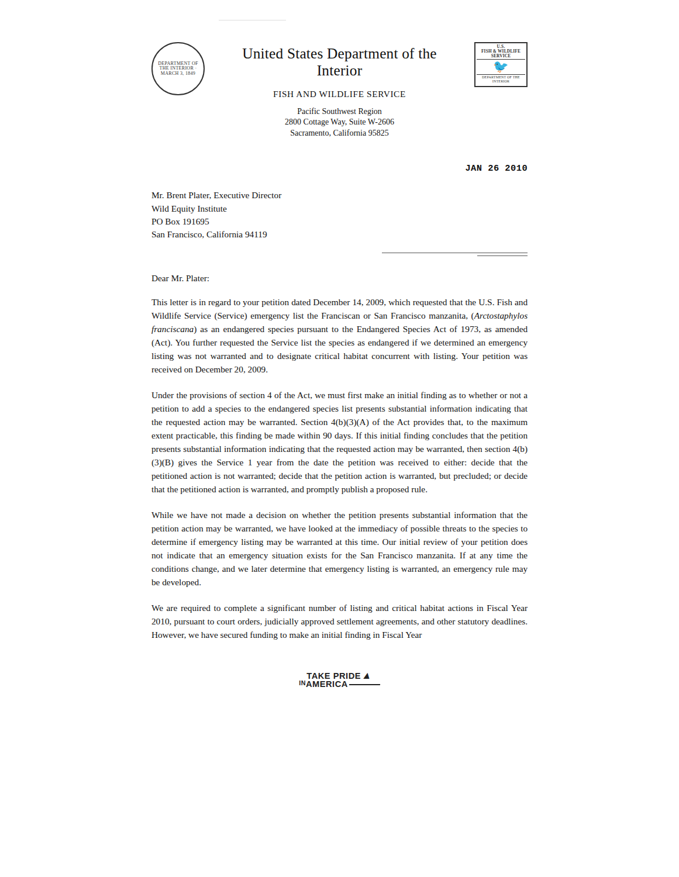Department of the Interior · March 3, 1849
United States Department of the Interior
FISH AND WILDLIFE SERVICE
Pacific Southwest Region
2800 Cottage Way, Suite W-2606
Sacramento, California 95825
U.S.
FISH & WILDLIFE
SERVICE
🐦
DEPARTMENT OF THE INTERIOR
JAN 26 2010
Mr. Brent Plater, Executive Director
Wild Equity Institute
PO Box 191695
San Francisco, California 94119
Dear Mr. Plater:
This letter is in regard to your petition dated December 14, 2009, which requested that the U.S. Fish and Wildlife Service (Service) emergency list the Franciscan or San Francisco manzanita, (Arctostaphylos franciscana) as an endangered species pursuant to the Endangered Species Act of 1973, as amended (Act). You further requested the Service list the species as endangered if we determined an emergency listing was not warranted and to designate critical habitat concurrent with listing. Your petition was received on December 20, 2009.
Under the provisions of section 4 of the Act, we must first make an initial finding as to whether or not a petition to add a species to the endangered species list presents substantial information indicating that the requested action may be warranted. Section 4(b)(3)(A) of the Act provides that, to the maximum extent practicable, this finding be made within 90 days. If this initial finding concludes that the petition presents substantial information indicating that the requested action may be warranted, then section 4(b)(3)(B) gives the Service 1 year from the date the petition was received to either: decide that the petitioned action is not warranted; decide that the petition action is warranted, but precluded; or decide that the petitioned action is warranted, and promptly publish a proposed rule.
While we have not made a decision on whether the petition presents substantial information that the petition action may be warranted, we have looked at the immediacy of possible threats to the species to determine if emergency listing may be warranted at this time. Our initial review of your petition does not indicate that an emergency situation exists for the San Francisco manzanita. If at any time the conditions change, and we later determine that emergency listing is warranted, an emergency rule may be developed.
We are required to complete a significant number of listing and critical habitat actions in Fiscal Year 2010, pursuant to court orders, judicially approved settlement agreements, and other statutory deadlines. However, we have secured funding to make an initial finding in Fiscal Year
TAKE PRIDE▲ INAMERICA